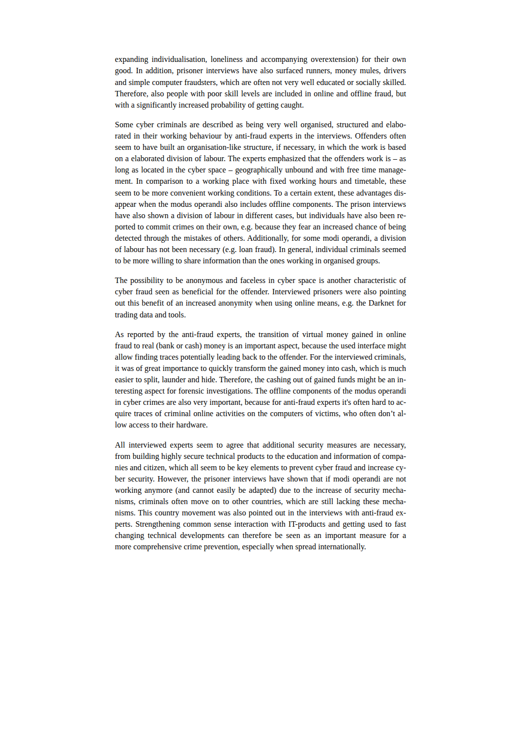expanding individualisation, loneliness and accompanying overextension) for their own good. In addition, prisoner interviews have also surfaced runners, money mules, drivers and simple computer fraudsters, which are often not very well educated or socially skilled. Therefore, also people with poor skill levels are included in online and offline fraud, but with a significantly increased probability of getting caught.
Some cyber criminals are described as being very well organised, structured and elaborated in their working behaviour by anti-fraud experts in the interviews. Offenders often seem to have built an organisation-like structure, if necessary, in which the work is based on a elaborated division of labour. The experts emphasized that the offenders work is – as long as located in the cyber space – geographically unbound and with free time management. In comparison to a working place with fixed working hours and timetable, these seem to be more convenient working conditions. To a certain extent, these advantages disappear when the modus operandi also includes offline components. The prison interviews have also shown a division of labour in different cases, but individuals have also been reported to commit crimes on their own, e.g. because they fear an increased chance of being detected through the mistakes of others. Additionally, for some modi operandi, a division of labour has not been necessary (e.g. loan fraud). In general, individual criminals seemed to be more willing to share information than the ones working in organised groups.
The possibility to be anonymous and faceless in cyber space is another characteristic of cyber fraud seen as beneficial for the offender. Interviewed prisoners were also pointing out this benefit of an increased anonymity when using online means, e.g. the Darknet for trading data and tools.
As reported by the anti-fraud experts, the transition of virtual money gained in online fraud to real (bank or cash) money is an important aspect, because the used interface might allow finding traces potentially leading back to the offender. For the interviewed criminals, it was of great importance to quickly transform the gained money into cash, which is much easier to split, launder and hide. Therefore, the cashing out of gained funds might be an interesting aspect for forensic investigations. The offline components of the modus operandi in cyber crimes are also very important, because for anti-fraud experts it's often hard to acquire traces of criminal online activities on the computers of victims, who often don’t allow access to their hardware.
All interviewed experts seem to agree that additional security measures are necessary, from building highly secure technical products to the education and information of companies and citizen, which all seem to be key elements to prevent cyber fraud and increase cyber security. However, the prisoner interviews have shown that if modi operandi are not working anymore (and cannot easily be adapted) due to the increase of security mechanisms, criminals often move on to other countries, which are still lacking these mechanisms. This country movement was also pointed out in the interviews with anti-fraud experts. Strengthening common sense interaction with IT-products and getting used to fast changing technical developments can therefore be seen as an important measure for a more comprehensive crime prevention, especially when spread internationally.